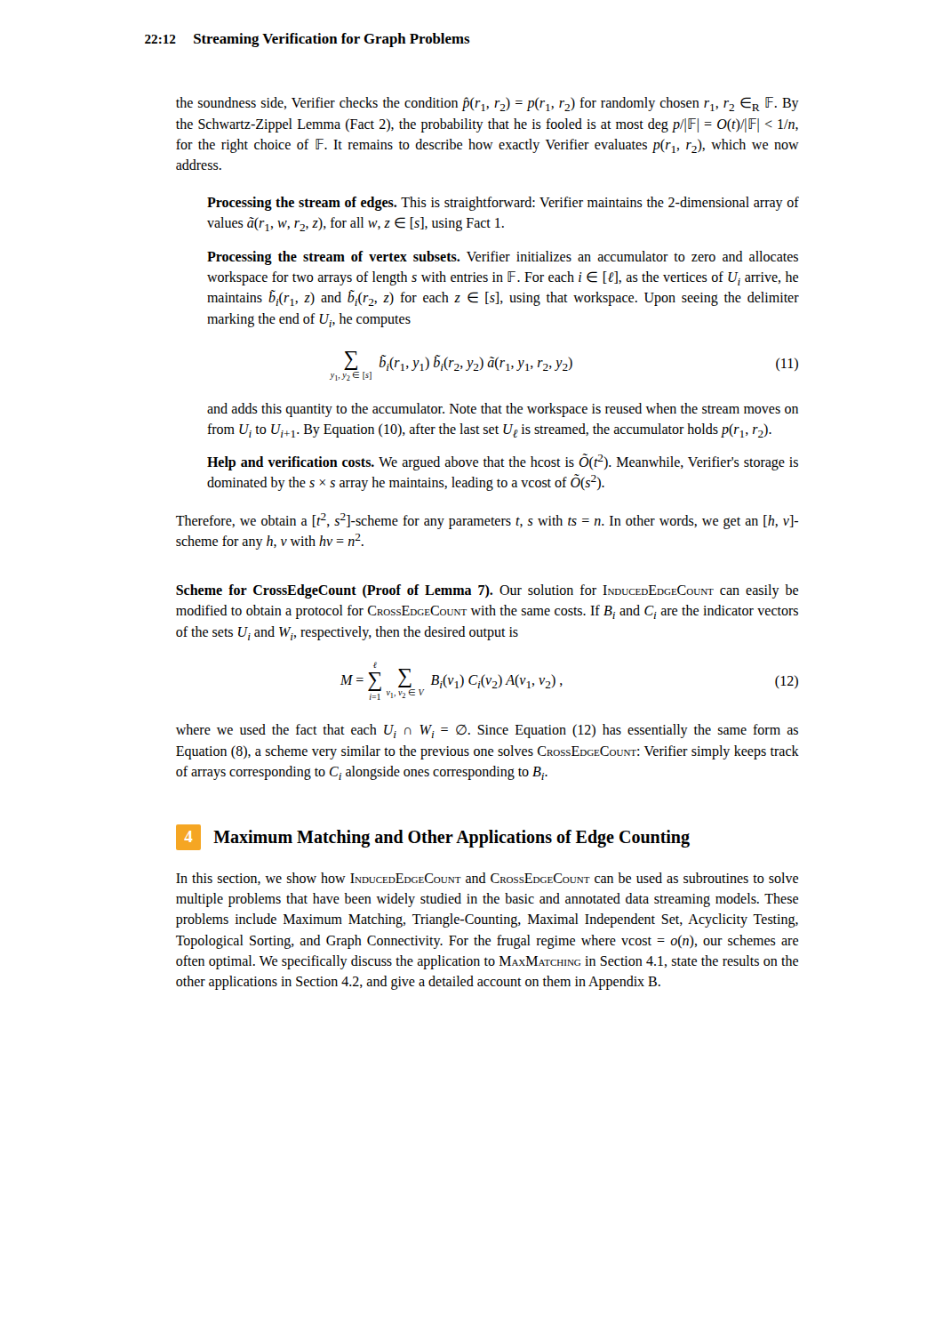22:12 Streaming Verification for Graph Problems
the soundness side, Verifier checks the condition p̂(r1, r2) = p(r1, r2) for randomly chosen r1, r2 ∈R 𝔽. By the Schwartz-Zippel Lemma (Fact 2), the probability that he is fooled is at most deg p/|𝔽| = O(t)/|𝔽| < 1/n, for the right choice of 𝔽. It remains to describe how exactly Verifier evaluates p(r1, r2), which we now address.
Processing the stream of edges.
This is straightforward: Verifier maintains the 2-dimensional array of values ã(r1, w, r2, z), for all w, z ∈ [s], using Fact 1.
Processing the stream of vertex subsets.
Verifier initializes an accumulator to zero and allocates workspace for two arrays of length s with entries in 𝔽. For each i ∈ [ℓ], as the vertices of Ui arrive, he maintains b̃i(r1, z) and b̃i(r2, z) for each z ∈ [s], using that workspace. Upon seeing the delimiter marking the end of Ui, he computes
∑ y1, y2 ∈ [s] b̃i(r1, y1) b̃i(r2, y2) ã(r1, y1, r2, y2) (11)
and adds this quantity to the accumulator. Note that the workspace is reused when the stream moves on from Ui to Ui+1. By Equation (10), after the last set Uℓ is streamed, the accumulator holds p(r1, r2).
Help and verification costs.
We argued above that the hcost is Õ(t2). Meanwhile, Verifier's storage is dominated by the s × s array he maintains, leading to a vcost of Õ(s2).
Therefore, we obtain a [t2, s2]-scheme for any parameters t, s with ts = n. In other words, we get an [h, v]-scheme for any h, v with hv = n2.
Scheme for CrossEdgeCount (Proof of Lemma 7). Our solution for InducedEdgeCount can easily be modified to obtain a protocol for CrossEdgeCount with the same costs. If Bi and Ci are the indicator vectors of the sets Ui and Wi, respectively, then the desired output is
M = ℓ ∑ i=1 ∑ v1, v2 ∈ V Bi(v1) Ci(v2) A(v1, v2) , (12)
where we used the fact that each Ui ∩ Wi = ∅. Since Equation (12) has essentially the same form as Equation (8), a scheme very similar to the previous one solves CrossEdgeCount: Verifier simply keeps track of arrays corresponding to Ci alongside ones corresponding to Bi.
4 Maximum Matching and Other Applications of Edge Counting
In this section, we show how InducedEdgeCount and CrossEdgeCount can be used as subroutines to solve multiple problems that have been widely studied in the basic and annotated data streaming models. These problems include Maximum Matching, Triangle-Counting, Maximal Independent Set, Acyclicity Testing, Topological Sorting, and Graph Connectivity. For the frugal regime where vcost = o(n), our schemes are often optimal. We specifically discuss the application to MaxMatching in Section 4.1, state the results on the other applications in Section 4.2, and give a detailed account on them in Appendix B.